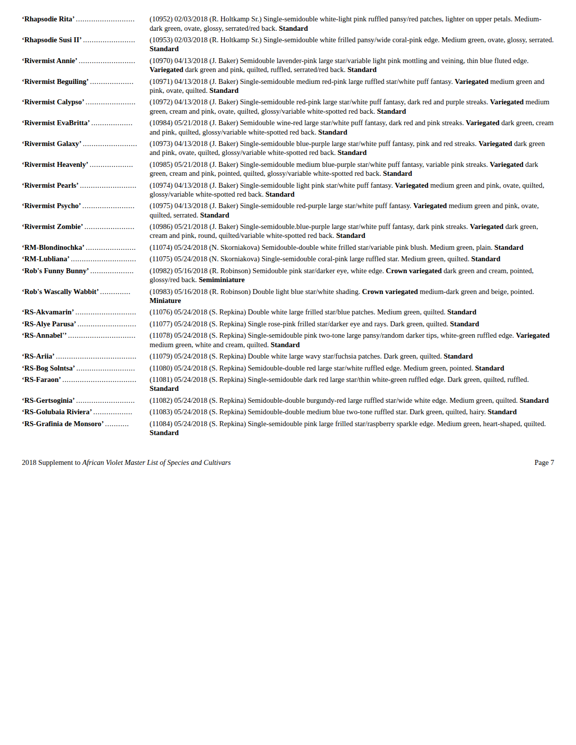| ‘Rhapsodie Rita’ ........................... | (10952) 02/03/2018 (R. Holtkamp Sr.) Single-semidouble white-light pink ruffled pansy/red patches, lighter on upper petals. Medium-dark green, ovate, glossy, serrated/red back. Standard |
| ‘Rhapsodie Susi II’ ........................ | (10953) 02/03/2018 (R. Holtkamp Sr.) Single-semidouble white frilled pansy/wide coral-pink edge. Medium green, ovate, glossy, serrated. Standard |
| ‘Rivermist Annie’ .......................... | (10970) 04/13/2018 (J. Baker) Semidouble lavender-pink large star/variable light pink mottling and veining, thin blue fluted edge. Variegated dark green and pink, quilted, ruffled, serrated/red back. Standard |
| ‘Rivermist Beguiling’ .................... | (10971) 04/13/2018 (J. Baker) Single-semidouble medium red-pink large ruffled star/white puff fantasy. Variegated medium green and pink, ovate, quilted. Standard |
| ‘Rivermist Calypso’ ....................... | (10972) 04/13/2018 (J. Baker) Single-semidouble red-pink large star/white puff fantasy, dark red and purple streaks. Variegated medium green, cream and pink, ovate, quilted, glossy/variable white-spotted red back. Standard |
| ‘Rivermist EvaBritta’ ................... | (10984) 05/21/2018 (J. Baker) Semidouble wine-red large star/white puff fantasy, dark red and pink streaks. Variegated dark green, cream and pink, quilted, glossy/variable white-spotted red back. Standard |
| ‘Rivermist Galaxy’ ......................... | (10973) 04/13/2018 (J. Baker) Single-semidouble blue-purple large star/white puff fantasy, pink and red streaks. Variegated dark green and pink, ovate, quilted, glossy/variable white-spotted red back. Standard |
| ‘Rivermist Heavenly’ .................... | (10985) 05/21/2018 (J. Baker) Single-semidouble medium blue-purple star/white puff fantasy, variable pink streaks. Variegated dark green, cream and pink, pointed, quilted, glossy/variable white-spotted red back. Standard |
| ‘Rivermist Pearls’ .......................... | (10974) 04/13/2018 (J. Baker) Single-semidouble light pink star/white puff fantasy. Variegated medium green and pink, ovate, quilted, glossy/variable white-spotted red back. Standard |
| ‘Rivermist Psycho’ ........................ | (10975) 04/13/2018 (J. Baker) Single-semidouble red-purple large star/white puff fantasy. Variegated medium green and pink, ovate, quilted, serrated. Standard |
| ‘Rivermist Zombie’ ....................... | (10986) 05/21/2018 (J. Baker) Single-semidouble.blue-purple large star/white puff fantasy, dark pink streaks. Variegated dark green, cream and pink, round, quilted/variable white-spotted red back. Standard |
| ‘RM-Blondinochka’ ....................... | (11074) 05/24/2018 (N. Skorniakova) Semidouble-double white frilled star/variable pink blush. Medium green, plain. Standard |
| ‘RM-Lubliana’ .............................. | (11075) 05/24/2018 (N. Skorniakova) Single-semidouble coral-pink large ruffled star. Medium green, quilted. Standard |
| ‘Rob's Funny Bunny’ .................... | (10982) 05/16/2018 (R. Robinson) Semidouble pink star/darker eye, white edge. Crown variegated dark green and cream, pointed, glossy/red back. Semiminiature |
| ‘Rob's Wascally Wabbit’ .............. | (10983) 05/16/2018 (R. Robinson) Double light blue star/white shading. Crown variegated medium-dark green and beige, pointed. Miniature |
| ‘RS-Akvamarin’ ............................ | (11076) 05/24/2018 (S. Repkina) Double white large frilled star/blue patches. Medium green, quilted. Standard |
| ‘RS-Alye Parusa’ ........................... | (11077) 05/24/2018 (S. Repkina) Single rose-pink frilled star/darker eye and rays. Dark green, quilted. Standard |
| ‘RS-Annabel'’ ............................... | (11078) 05/24/2018 (S. Repkina) Single-semidouble pink two-tone large pansy/random darker tips, white-green ruffled edge. Variegated medium green, white and cream, quilted. Standard |
| ‘RS-Ariia’ ..................................... | (11079) 05/24/2018 (S. Repkina) Double white large wavy star/fuchsia patches. Dark green, quilted. Standard |
| ‘RS-Bog Solntsa’ ........................... | (11080) 05/24/2018 (S. Repkina) Semidouble-double red large star/white ruffled edge. Medium green, pointed. Standard |
| ‘RS-Faraon’ .................................. | (11081) 05/24/2018 (S. Repkina) Single-semidouble dark red large star/thin white-green ruffled edge. Dark green, quilted, ruffled. Standard |
| ‘RS-Gertsoginia’ ........................... | (11082) 05/24/2018 (S. Repkina) Semidouble-double burgundy-red large ruffled star/wide white edge. Medium green, quilted. Standard |
| ‘RS-Golubaia Riviera’ .................. | (11083) 05/24/2018 (S. Repkina) Semidouble-double medium blue two-tone ruffled star. Dark green, quilted, hairy. Standard |
| ‘RS-Grafinia de Monsoro’ ........... | (11084) 05/24/2018 (S. Repkina) Single-semidouble pink large frilled star/raspberry sparkle edge. Medium green, heart-shaped, quilted. Standard |
2018 Supplement to African Violet Master List of Species and Cultivars Page 7